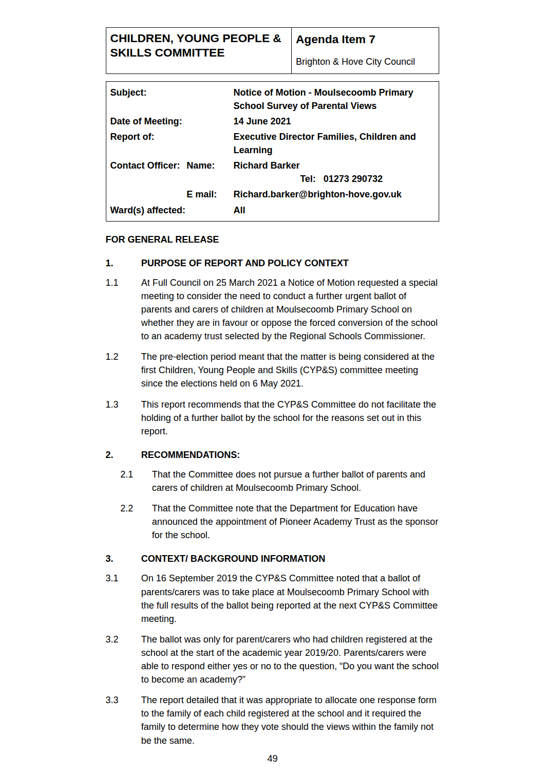| CHILDREN, YOUNG PEOPLE & SKILLS COMMITTEE | Agenda Item 7 Brighton & Hove City Council |
| Subject: | | Notice of Motion - Moulsecoomb Primary School Survey of Parental Views |
| Date of Meeting: | | 14 June 2021 |
| Report of: | | Executive Director Families, Children and Learning |
| Contact Officer: | Name: | Richard Barker Tel: 01273 290732 |
| | E mail: | Richard.barker@brighton-hove.gov.uk |
| Ward(s) affected: | | All |
FOR GENERAL RELEASE
1. PURPOSE OF REPORT AND POLICY CONTEXT
1.1
At Full Council on 25 March 2021 a Notice of Motion requested a special meeting to consider the need to conduct a further urgent ballot of parents and carers of children at Moulsecoomb Primary School on whether they are in favour or oppose the forced conversion of the school to an academy trust selected by the Regional Schools Commissioner.
1.2
The pre-election period meant that the matter is being considered at the first Children, Young People and Skills (CYP&S) committee meeting since the elections held on 6 May 2021.
1.3
This report recommends that the CYP&S Committee do not facilitate the holding of a further ballot by the school for the reasons set out in this report.
2. RECOMMENDATIONS:
2.1
That the Committee does not pursue a further ballot of parents and carers of children at Moulsecoomb Primary School.
2.2
That the Committee note that the Department for Education have announced the appointment of Pioneer Academy Trust as the sponsor for the school.
3. CONTEXT/ BACKGROUND INFORMATION
3.1
On 16 September 2019 the CYP&S Committee noted that a ballot of parents/carers was to take place at Moulsecoomb Primary School with the full results of the ballot being reported at the next CYP&S Committee meeting.
3.2
The ballot was only for parent/carers who had children registered at the school at the start of the academic year 2019/20. Parents/carers were able to respond either yes or no to the question, “Do you want the school to become an academy?”
3.3
The report detailed that it was appropriate to allocate one response form to the family of each child registered at the school and it required the family to determine how they vote should the views within the family not be the same.
49